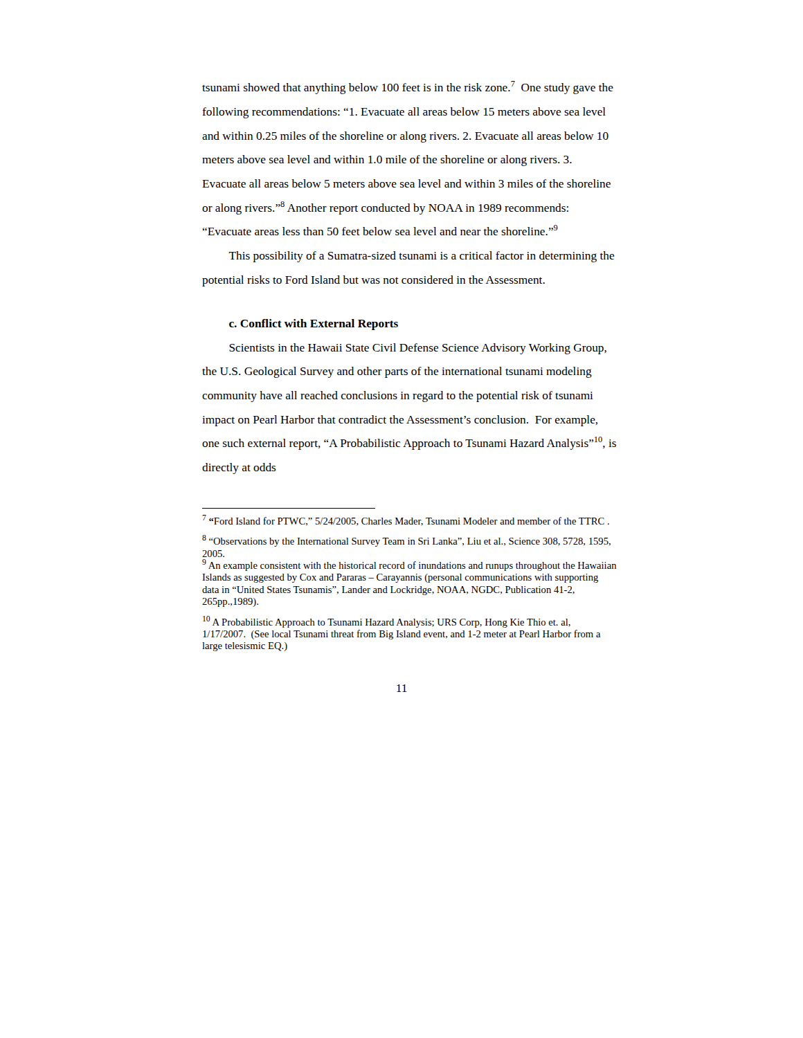tsunami showed that anything below 100 feet is in the risk zone.7 One study gave the following recommendations: “1. Evacuate all areas below 15 meters above sea level and within 0.25 miles of the shoreline or along rivers. 2. Evacuate all areas below 10 meters above sea level and within 1.0 mile of the shoreline or along rivers. 3. Evacuate all areas below 5 meters above sea level and within 3 miles of the shoreline or along rivers.”8 Another report conducted by NOAA in 1989 recommends: “Evacuate areas less than 50 feet below sea level and near the shoreline.”9
This possibility of a Sumatra-sized tsunami is a critical factor in determining the potential risks to Ford Island but was not considered in the Assessment.
c. Conflict with External Reports
Scientists in the Hawaii State Civil Defense Science Advisory Working Group, the U.S. Geological Survey and other parts of the international tsunami modeling community have all reached conclusions in regard to the potential risk of tsunami impact on Pearl Harbor that contradict the Assessment’s conclusion. For example, one such external report, “A Probabilistic Approach to Tsunami Hazard Analysis”10, is directly at odds
7 “Ford Island for PTWC,” 5/24/2005, Charles Mader, Tsunami Modeler and member of the TTRC .
8 “Observations by the International Survey Team in Sri Lanka”, Liu et al., Science 308, 5728, 1595, 2005.
9 An example consistent with the historical record of inundations and runups throughout the Hawaiian Islands as suggested by Cox and Pararas – Carayannis (personal communications with supporting data in “United States Tsunamis”, Lander and Lockridge, NOAA, NGDC, Publication 41-2, 265pp.,1989).
10 A Probabilistic Approach to Tsunami Hazard Analysis; URS Corp, Hong Kie Thio et. al, 1/17/2007. (See local Tsunami threat from Big Island event, and 1-2 meter at Pearl Harbor from a large telesismic EQ.)
11